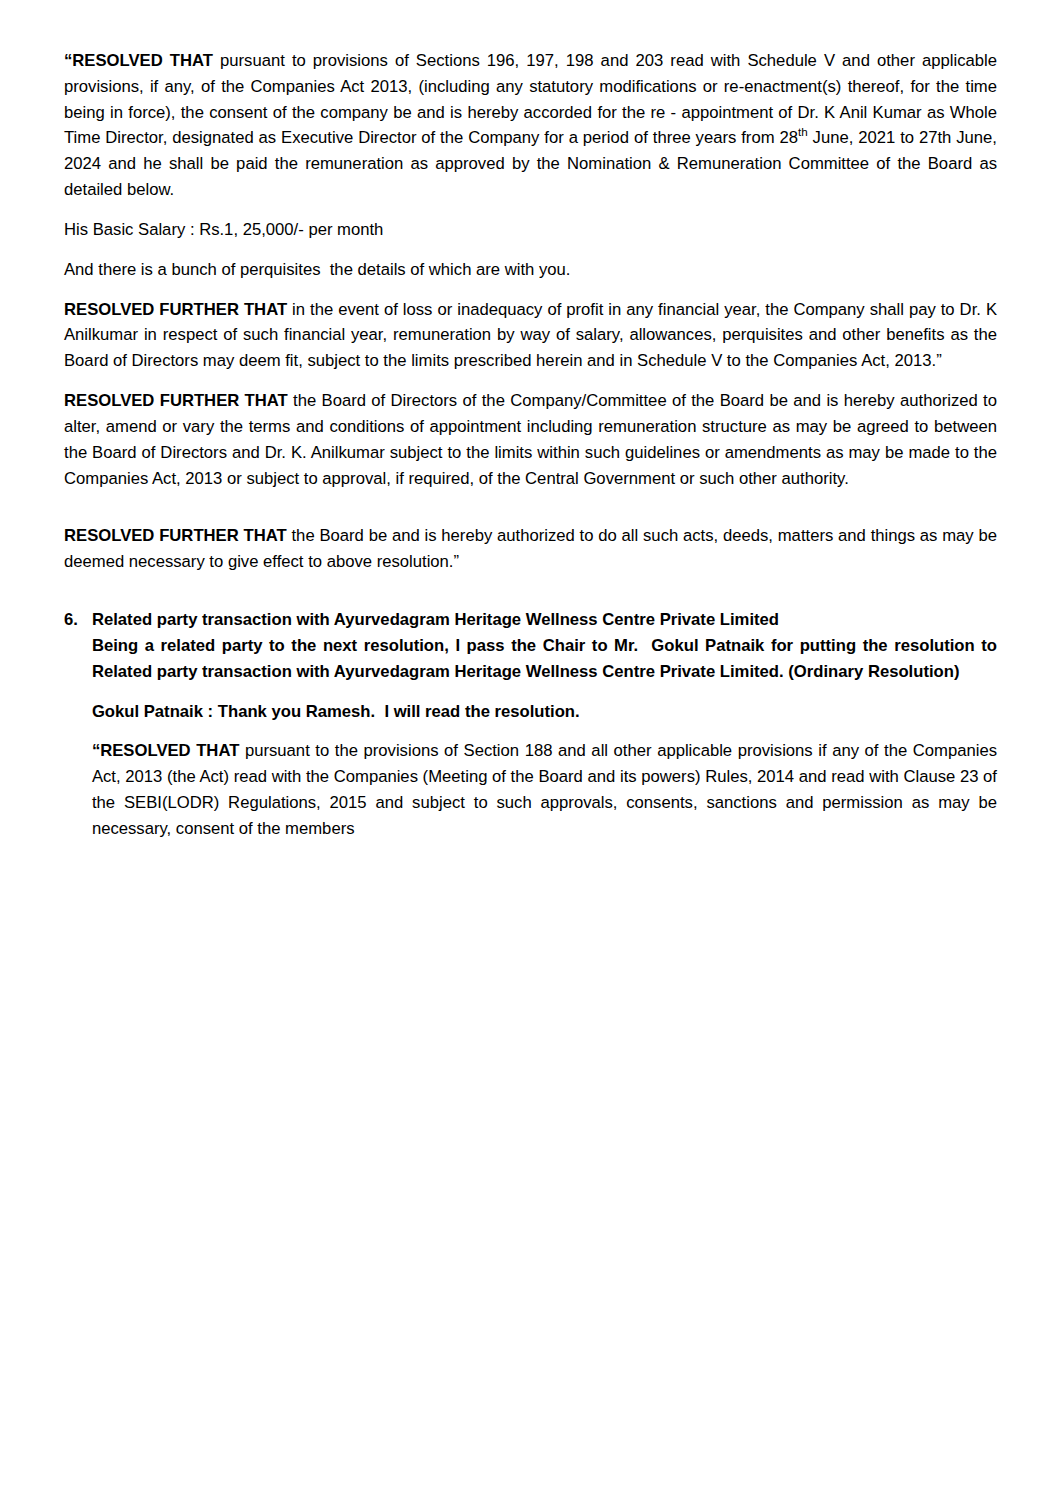“RESOLVED THAT pursuant to provisions of Sections 196, 197, 198 and 203 read with Schedule V and other applicable provisions, if any, of the Companies Act 2013, (including any statutory modifications or re-enactment(s) thereof, for the time being in force), the consent of the company be and is hereby accorded for the re - appointment of Dr. K Anil Kumar as Whole Time Director, designated as Executive Director of the Company for a period of three years from 28th June, 2021 to 27th June, 2024 and he shall be paid the remuneration as approved by the Nomination & Remuneration Committee of the Board as detailed below.
His Basic Salary : Rs.1, 25,000/- per month
And there is a bunch of perquisites the details of which are with you.
RESOLVED FURTHER THAT in the event of loss or inadequacy of profit in any financial year, the Company shall pay to Dr. K Anilkumar in respect of such financial year, remuneration by way of salary, allowances, perquisites and other benefits as the Board of Directors may deem fit, subject to the limits prescribed herein and in Schedule V to the Companies Act, 2013.”
RESOLVED FURTHER THAT the Board of Directors of the Company/Committee of the Board be and is hereby authorized to alter, amend or vary the terms and conditions of appointment including remuneration structure as may be agreed to between the Board of Directors and Dr. K. Anilkumar subject to the limits within such guidelines or amendments as may be made to the Companies Act, 2013 or subject to approval, if required, of the Central Government or such other authority.
RESOLVED FURTHER THAT the Board be and is hereby authorized to do all such acts, deeds, matters and things as may be deemed necessary to give effect to above resolution.”
6.
Related party transaction with Ayurvedagram Heritage Wellness Centre Private Limited
Being a related party to the next resolution, I pass the Chair to Mr. Gokul Patnaik for putting the resolution to Related party transaction with Ayurvedagram Heritage Wellness Centre Private Limited. (Ordinary Resolution)
Gokul Patnaik : Thank you Ramesh. I will read the resolution.
“RESOLVED THAT pursuant to the provisions of Section 188 and all other applicable provisions if any of the Companies Act, 2013 (the Act) read with the Companies (Meeting of the Board and its powers) Rules, 2014 and read with Clause 23 of the SEBI(LODR) Regulations, 2015 and subject to such approvals, consents, sanctions and permission as may be necessary, consent of the members